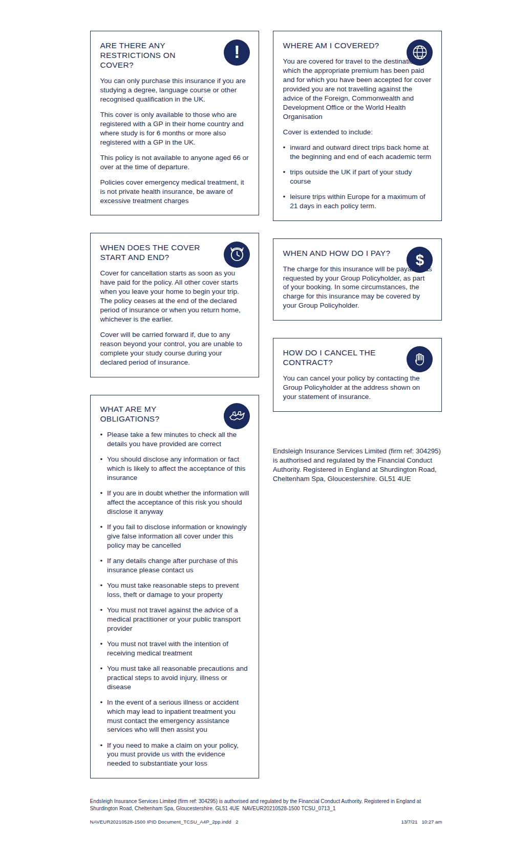!
Are there any restrictions on cover?
You can only purchase this insurance if you are studying a degree, language course or other recognised qualification in the UK.
This cover is only available to those who are registered with a GP in their home country and where study is for 6 months or more also registered with a GP in the UK.
This policy is not available to anyone aged 66 or over at the time of departure.
Policies cover emergency medical treatment, it is not private health insurance, be aware of excessive treatment charges
When does the cover start and end?
Cover for cancellation starts as soon as you have paid for the policy. All other cover starts when you leave your home to begin your trip. The policy ceases at the end of the declared period of insurance or when you return home, whichever is the earlier.
Cover will be carried forward if, due to any reason beyond your control, you are unable to complete your study course during your declared period of insurance.
What are my obligations?
Please take a few minutes to check all the details you have provided are correct
You should disclose any information or fact which is likely to affect the acceptance of this insurance
If you are in doubt whether the information will affect the acceptance of this risk you should disclose it anyway
If you fail to disclose information or knowingly give false information all cover under this policy may be cancelled
If any details change after purchase of this insurance please contact us
You must take reasonable steps to prevent loss, theft or damage to your property
You must not travel against the advice of a medical practitioner or your public transport provider
You must not travel with the intention of receiving medical treatment
You must take all reasonable precautions and practical steps to avoid injury, illness or disease
In the event of a serious illness or accident which may lead to inpatient treatment you must contact the emergency assistance services who will then assist you
If you need to make a claim on your policy, you must provide us with the evidence needed to substantiate your loss
Where am I covered?
You are covered for travel to the destination for which the appropriate premium has been paid and for which you have been accepted for cover provided you are not travelling against the advice of the Foreign, Commonwealth and Development Office or the World Health Organisation
Cover is extended to include:
inward and outward direct trips back home at the beginning and end of each academic term
trips outside the UK if part of your study course
leisure trips within Europe for a maximum of 21 days in each policy term.
$
When and how do I pay?
The charge for this insurance will be payable, as requested by your Group Policyholder, as part of your booking. In some circumstances, the charge for this insurance may be covered by your Group Policyholder.
How do I cancel the contract?
You can cancel your policy by contacting the Group Policyholder at the address shown on your statement of insurance.
Endsleigh Insurance Services Limited (firm ref: 304295) is authorised and regulated by the Financial Conduct Authority. Registered in England at Shurdington Road, Cheltenham Spa, Gloucestershire. GL51 4UE
Endsleigh Insurance Services Limited (firm ref: 304295) is authorised and regulated by the Financial Conduct Authority. Registered in England at Shurdington Road, Cheltenham Spa, Gloucestershire. GL51 4UE NAVEUR20210528-1500 TCSU_0713_1
NAVEUR20210528-1500 IPID Document_TCSU_A4P_2pp.indd 2 13/7/21 10:27 am